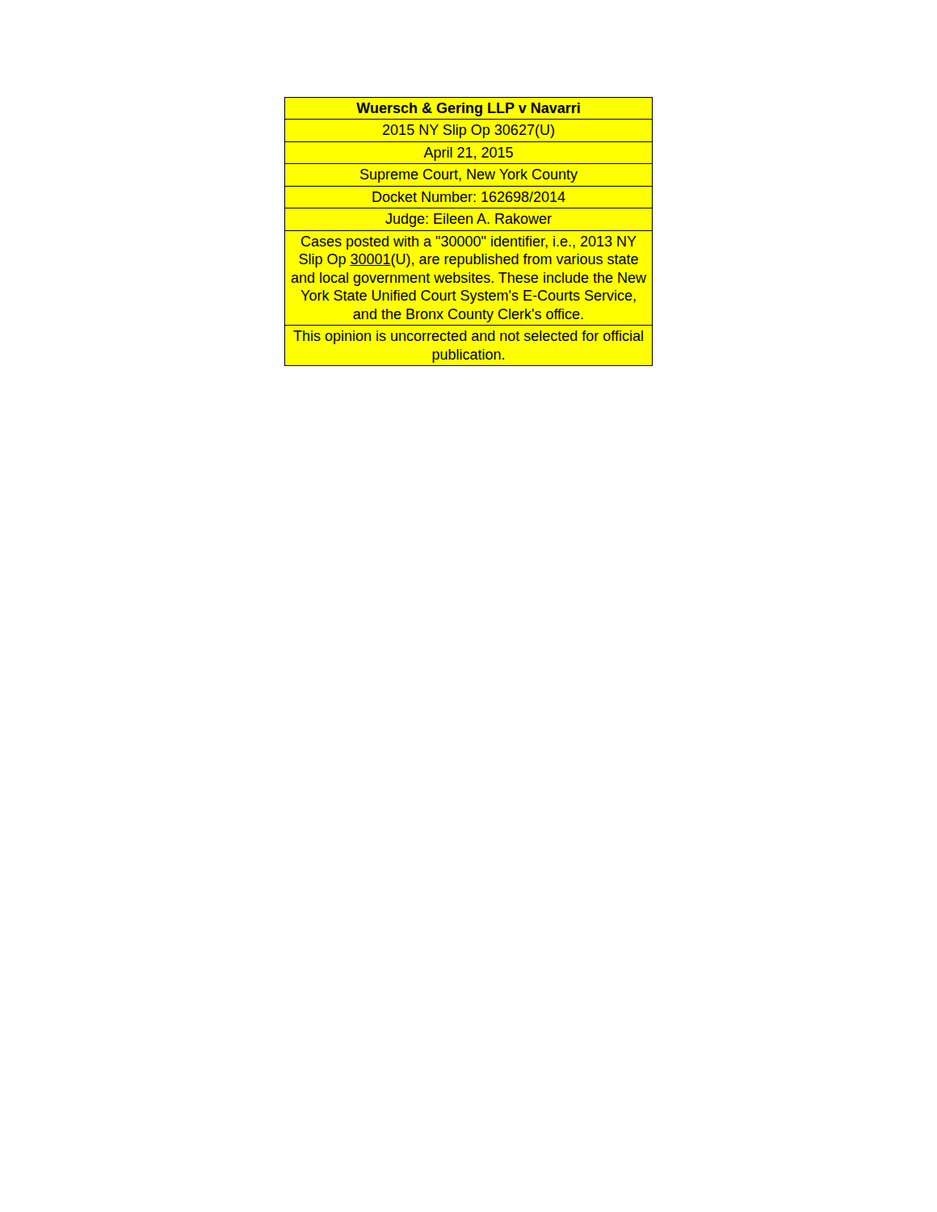| Wuersch & Gering LLP v Navarri |
| 2015 NY Slip Op 30627(U) |
| April 21, 2015 |
| Supreme Court, New York County |
| Docket Number: 162698/2014 |
| Judge: Eileen A. Rakower |
| Cases posted with a "30000" identifier, i.e., 2013 NY Slip Op 30001 (U), are republished from various state and local government websites. These include the New York State Unified Court System's E-Courts Service, and the Bronx County Clerk's office. |
| This opinion is uncorrected and not selected for official publication. |